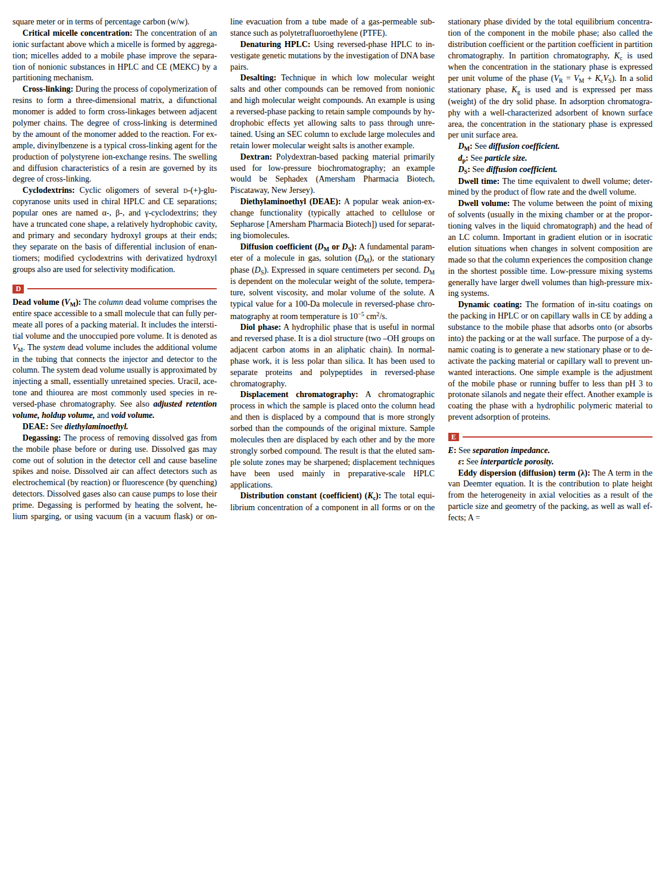square meter or in terms of percentage carbon (w/w).
Critical micelle concentration: The concentration of an ionic surfactant above which a micelle is formed by aggregation; micelles added to a mobile phase improve the separation of nonionic substances in HPLC and CE (MEKC) by a partitioning mechanism.
Cross-linking: During the process of copolymerization of resins to form a three-dimensional matrix, a difunctional monomer is added to form cross-linkages between adjacent polymer chains. The degree of cross-linking is determined by the amount of the monomer added to the reaction. For example, divinylbenzene is a typical cross-linking agent for the production of polystyrene ion-exchange resins. The swelling and diffusion characteristics of a resin are governed by its degree of cross-linking.
Cyclodextrins: Cyclic oligomers of several d-(+)-glucopyranose units used in chiral HPLC and CE separations; popular ones are named α-, β-, and γ-cyclodextrins; they have a truncated cone shape, a relatively hydrophobic cavity, and primary and secondary hydroxyl groups at their ends; they separate on the basis of differential inclusion of enantiomers; modified cyclodextrins with derivatized hydroxyl groups also are used for selectivity modification.
D
Dead volume (VM): The column dead volume comprises the entire space accessible to a small molecule that can fully permeate all pores of a packing material. It includes the interstitial volume and the unoccupied pore volume. It is denoted as VM. The system dead volume includes the additional volume in the tubing that connects the injector and detector to the column. The system dead volume usually is approximated by injecting a small, essentially unretained species. Uracil, acetone and thiourea are most commonly used species in reversed-phase chromatography. See also adjusted retention volume, holdup volume, and void volume.
DEAE: See diethylaminoethyl.
Degassing: The process of removing dissolved gas from the mobile phase before or during use. Dissolved gas may come out of solution in the detector cell and cause baseline spikes and noise. Dissolved air can affect detectors such as electrochemical (by reaction) or fluorescence (by quenching) detectors. Dissolved gases also can cause pumps to lose their prime. Degassing is performed by heating the solvent, helium sparging, or using vacuum (in a vacuum flask) or on-line evacuation from a tube made of a gas-permeable substance such as polytetrafluoroethylene (PTFE).
Denaturing HPLC: Using reversed-phase HPLC to investigate genetic mutations by the investigation of DNA base pairs.
Desalting: Technique in which low molecular weight salts and other compounds can be removed from nonionic and high molecular weight compounds. An example is using a reversed-phase packing to retain sample compounds by hydrophobic effects yet allowing salts to pass through unretained. Using an SEC column to exclude large molecules and retain lower molecular weight salts is another example.
Dextran: Polydextran-based packing material primarily used for low-pressure biochromatography; an example would be Sephadex (Amersham Pharmacia Biotech, Piscataway, New Jersey).
Diethylaminoethyl (DEAE): A popular weak anion-exchange functionality (typically attached to cellulose or Sepharose [Amersham Pharmacia Biotech]) used for separating biomolecules.
Diffusion coefficient (DM or DS): A fundamental parameter of a molecule in gas, solution (DM), or the stationary phase (DS). Expressed in square centimeters per second. DM is dependent on the molecular weight of the solute, temperature, solvent viscosity, and molar volume of the solute. A typical value for a 100-Da molecule in reversed-phase chromatography at room temperature is 10−5 cm2/s.
Diol phase: A hydrophilic phase that is useful in normal and reversed phase. It is a diol structure (two –OH groups on adjacent carbon atoms in an aliphatic chain). In normal-phase work, it is less polar than silica. It has been used to separate proteins and polypeptides in reversed-phase chromatography.
Displacement chromatography: A chromatographic process in which the sample is placed onto the column head and then is displaced by a compound that is more strongly sorbed than the compounds of the original mixture. Sample molecules then are displaced by each other and by the more strongly sorbed compound. The result is that the eluted sample solute zones may be sharpened; displacement techniques have been used mainly in preparative-scale HPLC applications.
Distribution constant (coefficient) (Kc): The total equilibrium concentration of a component in all forms or on the stationary phase divided by the total equilibrium concentration of the component in the mobile phase; also called the distribution coefficient or the partition coefficient in partition chromatography. In partition chromatography, Kc is used when the concentration in the stationary phase is expressed per unit volume of the phase (VR = VM + KcVS). In a solid stationary phase, Kg is used and is expressed per mass (weight) of the dry solid phase. In adsorption chromatography with a well-characterized adsorbent of known surface area, the concentration in the stationary phase is expressed per unit surface area.
DM: See diffusion coefficient.
dp: See particle size.
DS: See diffusion coefficient.
Dwell time: The time equivalent to dwell volume; determined by the product of flow rate and the dwell volume.
Dwell volume: The volume between the point of mixing of solvents (usually in the mixing chamber or at the proportioning valves in the liquid chromatograph) and the head of an LC column. Important in gradient elution or in isocratic elution situations when changes in solvent composition are made so that the column experiences the composition change in the shortest possible time. Low-pressure mixing systems generally have larger dwell volumes than high-pressure mixing systems.
Dynamic coating: The formation of in-situ coatings on the packing in HPLC or on capillary walls in CE by adding a substance to the mobile phase that adsorbs onto (or absorbs into) the packing or at the wall surface. The purpose of a dynamic coating is to generate a new stationary phase or to deactivate the packing material or capillary wall to prevent unwanted interactions. One simple example is the adjustment of the mobile phase or running buffer to less than pH 3 to protonate silanols and negate their effect. Another example is coating the phase with a hydrophilic polymeric material to prevent adsorption of proteins.
E
E: See separation impedance.
ε: See interparticle porosity.
Eddy dispersion (diffusion) term (λ): The A term in the van Deemter equation. It is the contribution to plate height from the heterogeneity in axial velocities as a result of the particle size and geometry of the packing, as well as wall effects; A =